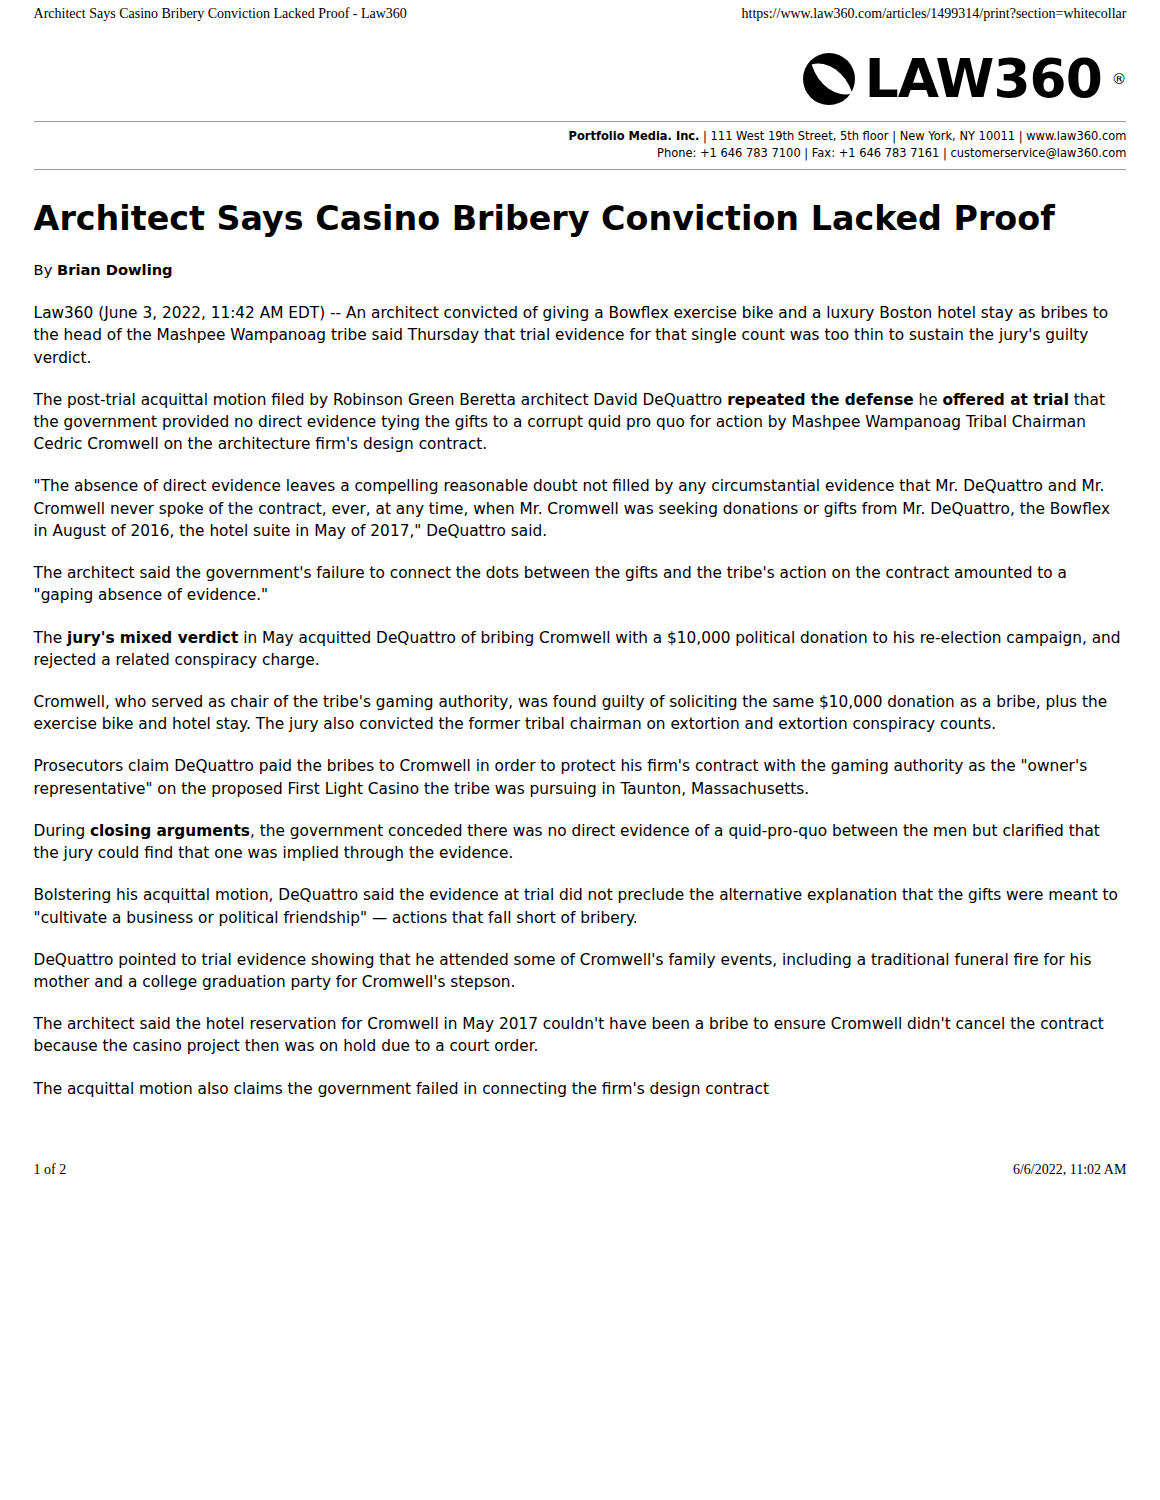Architect Says Casino Bribery Conviction Lacked Proof - Law360
https://www.law360.com/articles/1499314/print?section=whitecollar
LAW360®
Portfolio Media. Inc. | 111 West 19th Street, 5th floor | New York, NY 10011 | www.law360.com
Phone: +1 646 783 7100 | Fax: +1 646 783 7161 | customerservice@law360.com
Architect Says Casino Bribery Conviction Lacked Proof
By Brian Dowling
Law360 (June 3, 2022, 11:42 AM EDT) -- An architect convicted of giving a Bowflex exercise bike and a luxury Boston hotel stay as bribes to the head of the Mashpee Wampanoag tribe said Thursday that trial evidence for that single count was too thin to sustain the jury's guilty verdict.
The post-trial acquittal motion filed by Robinson Green Beretta architect David DeQuattro repeated the defense he offered at trial that the government provided no direct evidence tying the gifts to a corrupt quid pro quo for action by Mashpee Wampanoag Tribal Chairman Cedric Cromwell on the architecture firm's design contract.
"The absence of direct evidence leaves a compelling reasonable doubt not filled by any circumstantial evidence that Mr. DeQuattro and Mr. Cromwell never spoke of the contract, ever, at any time, when Mr. Cromwell was seeking donations or gifts from Mr. DeQuattro, the Bowflex in August of 2016, the hotel suite in May of 2017," DeQuattro said.
The architect said the government's failure to connect the dots between the gifts and the tribe's action on the contract amounted to a "gaping absence of evidence."
The jury's mixed verdict in May acquitted DeQuattro of bribing Cromwell with a $10,000 political donation to his re-election campaign, and rejected a related conspiracy charge.
Cromwell, who served as chair of the tribe's gaming authority, was found guilty of soliciting the same $10,000 donation as a bribe, plus the exercise bike and hotel stay. The jury also convicted the former tribal chairman on extortion and extortion conspiracy counts.
Prosecutors claim DeQuattro paid the bribes to Cromwell in order to protect his firm's contract with the gaming authority as the "owner's representative" on the proposed First Light Casino the tribe was pursuing in Taunton, Massachusetts.
During closing arguments, the government conceded there was no direct evidence of a quid-pro-quo between the men but clarified that the jury could find that one was implied through the evidence.
Bolstering his acquittal motion, DeQuattro said the evidence at trial did not preclude the alternative explanation that the gifts were meant to "cultivate a business or political friendship" — actions that fall short of bribery.
DeQuattro pointed to trial evidence showing that he attended some of Cromwell's family events, including a traditional funeral fire for his mother and a college graduation party for Cromwell's stepson.
The architect said the hotel reservation for Cromwell in May 2017 couldn't have been a bribe to ensure Cromwell didn't cancel the contract because the casino project then was on hold due to a court order.
The acquittal motion also claims the government failed in connecting the firm's design contract
1 of 2
6/6/2022, 11:02 AM